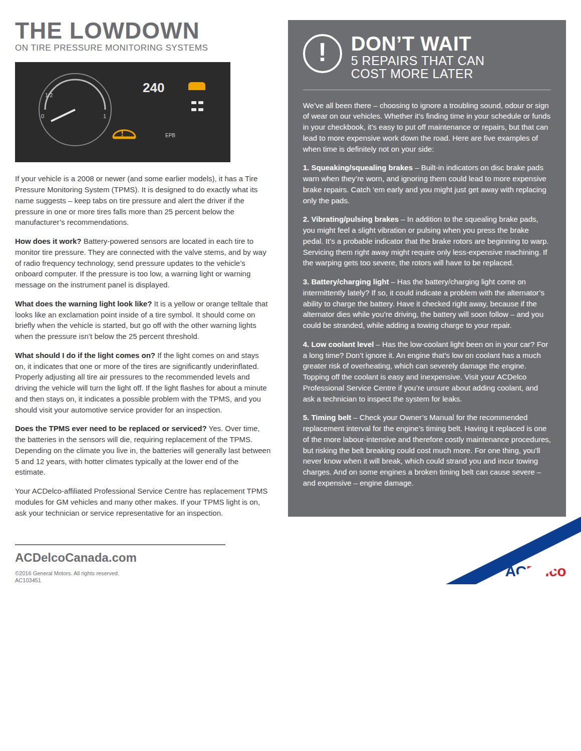The Lowdown
on Tire Pressure Monitoring Systems
1/2 0 1 240 EPB !
If your vehicle is a 2008 or newer (and some earlier models), it has a Tire Pressure Monitoring System (TPMS). It is designed to do exactly what its name suggests – keep tabs on tire pressure and alert the driver if the pressure in one or more tires falls more than 25 percent below the manufacturer’s recommendations.
How does it work? Battery-powered sensors are located in each tire to monitor tire pressure. They are connected with the valve stems, and by way of radio frequency technology, send pressure updates to the vehicle’s onboard computer. If the pressure is too low, a warning light or warning message on the instrument panel is displayed.
What does the warning light look like? It is a yellow or orange telltale that looks like an exclamation point inside of a tire symbol. It should come on briefly when the vehicle is started, but go off with the other warning lights when the pressure isn’t below the 25 percent threshold.
What should I do if the light comes on? If the light comes on and stays on, it indicates that one or more of the tires are significantly underinflated. Properly adjusting all tire air pressures to the recommended levels and driving the vehicle will turn the light off. If the light flashes for about a minute and then stays on, it indicates a possible problem with the TPMS, and you should visit your automotive service provider for an inspection.
Does the TPMS ever need to be replaced or serviced? Yes. Over time, the batteries in the sensors will die, requiring replacement of the TPMS. Depending on the climate you live in, the batteries will generally last between 5 and 12 years, with hotter climates typically at the lower end of the estimate.
Your ACDelco-affiliated Professional Service Centre has replacement TPMS modules for GM vehicles and many other makes. If your TPMS light is on, ask your technician or service representative for an inspection.
!
Don’t Wait
5 Repairs That Can
Cost More Later
We’ve all been there – choosing to ignore a troubling sound, odour or sign of wear on our vehicles. Whether it’s finding time in your schedule or funds in your checkbook, it’s easy to put off maintenance or repairs, but that can lead to more expensive work down the road. Here are five examples of when time is definitely not on your side:
1. Squeaking/squealing brakes – Built-in indicators on disc brake pads warn when they’re worn, and ignoring them could lead to more expensive brake repairs. Catch ‘em early and you might just get away with replacing only the pads.
2. Vibrating/pulsing brakes – In addition to the squealing brake pads, you might feel a slight vibration or pulsing when you press the brake pedal. It’s a probable indicator that the brake rotors are beginning to warp. Servicing them right away might require only less-expensive machining. If the warping gets too severe, the rotors will have to be replaced.
3. Battery/charging light – Has the battery/charging light come on intermittently lately? If so, it could indicate a problem with the alternator’s ability to charge the battery. Have it checked right away, because if the alternator dies while you’re driving, the battery will soon follow – and you could be stranded, while adding a towing charge to your repair.
4. Low coolant level – Has the low-coolant light been on in your car? For a long time? Don’t ignore it. An engine that’s low on coolant has a much greater risk of overheating, which can severely damage the engine. Topping off the coolant is easy and inexpensive. Visit your ACDelco Professional Service Centre if you’re unsure about adding coolant, and ask a technician to inspect the system for leaks.
5. Timing belt – Check your Owner’s Manual for the recommended replacement interval for the engine’s timing belt. Having it replaced is one of the more labour-intensive and therefore costly maintenance procedures, but risking the belt breaking could cost much more. For one thing, you’ll never know when it will break, which could strand you and incur towing charges. And on some engines a broken timing belt can cause severe – and expensive – engine damage.
ACDelcoCanada.com
©2016 General Motors. All rights reserved.
AC103451
AC Delco